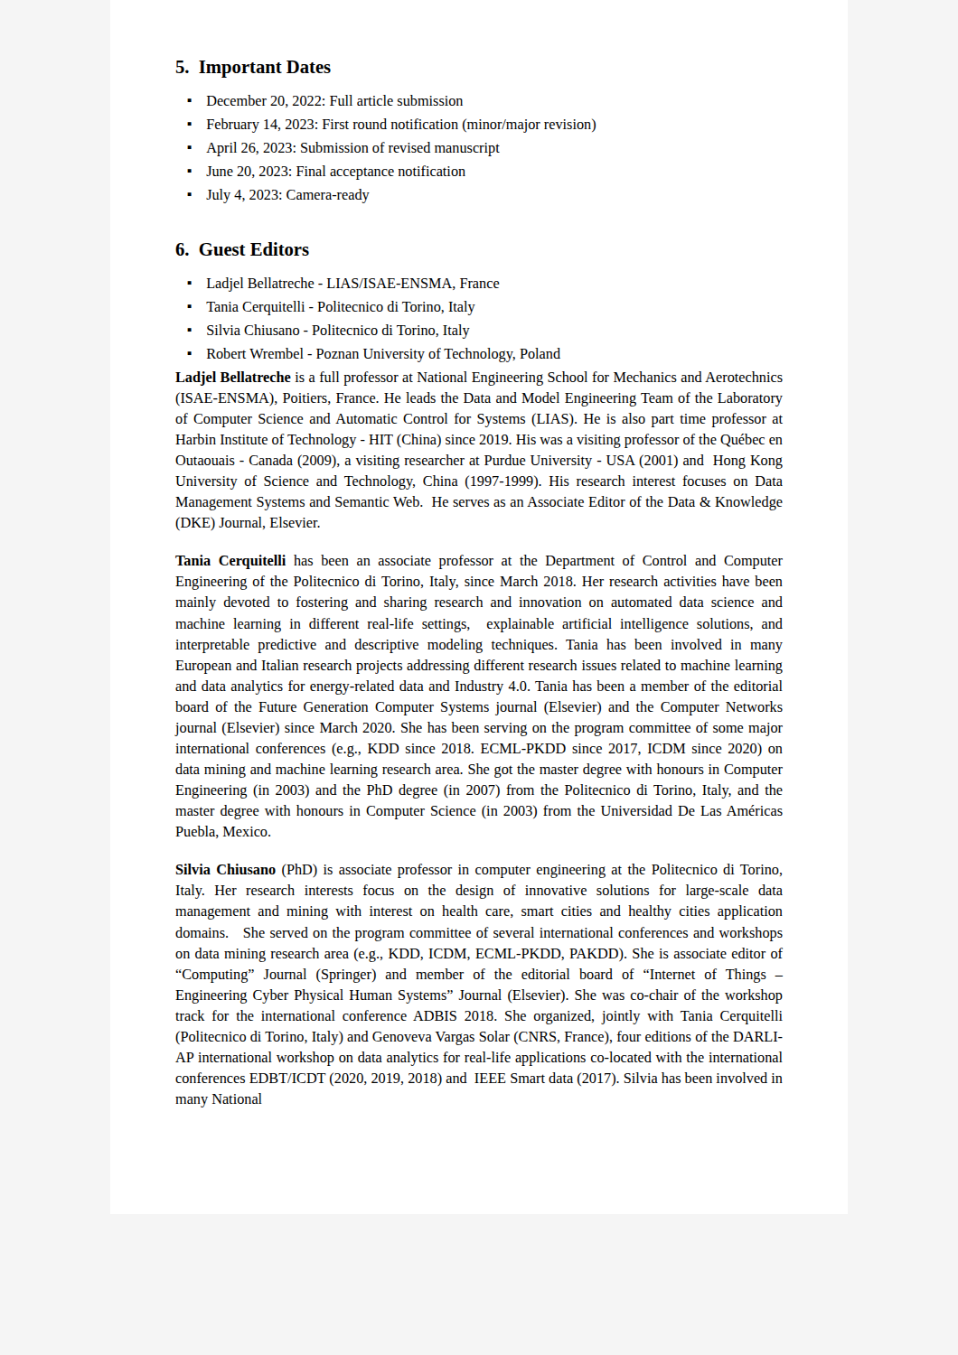5. Important Dates
December 20, 2022: Full article submission
February 14, 2023: First round notification (minor/major revision)
April 26, 2023: Submission of revised manuscript
June 20, 2023: Final acceptance notification
July 4, 2023: Camera-ready
6. Guest Editors
Ladjel Bellatreche - LIAS/ISAE-ENSMA, France
Tania Cerquitelli - Politecnico di Torino, Italy
Silvia Chiusano - Politecnico di Torino, Italy
Robert Wrembel - Poznan University of Technology, Poland
Ladjel Bellatreche is a full professor at National Engineering School for Mechanics and Aerotechnics (ISAE-ENSMA), Poitiers, France. He leads the Data and Model Engineering Team of the Laboratory of Computer Science and Automatic Control for Systems (LIAS). He is also part time professor at Harbin Institute of Technology - HIT (China) since 2019. His was a visiting professor of the Québec en Outaouais - Canada (2009), a visiting researcher at Purdue University - USA (2001) and Hong Kong University of Science and Technology, China (1997-1999). His research interest focuses on Data Management Systems and Semantic Web. He serves as an Associate Editor of the Data & Knowledge (DKE) Journal, Elsevier.
Tania Cerquitelli has been an associate professor at the Department of Control and Computer Engineering of the Politecnico di Torino, Italy, since March 2018. Her research activities have been mainly devoted to fostering and sharing research and innovation on automated data science and machine learning in different real-life settings, explainable artificial intelligence solutions, and interpretable predictive and descriptive modeling techniques. Tania has been involved in many European and Italian research projects addressing different research issues related to machine learning and data analytics for energy-related data and Industry 4.0. Tania has been a member of the editorial board of the Future Generation Computer Systems journal (Elsevier) and the Computer Networks journal (Elsevier) since March 2020. She has been serving on the program committee of some major international conferences (e.g., KDD since 2018. ECML-PKDD since 2017, ICDM since 2020) on data mining and machine learning research area. She got the master degree with honours in Computer Engineering (in 2003) and the PhD degree (in 2007) from the Politecnico di Torino, Italy, and the master degree with honours in Computer Science (in 2003) from the Universidad De Las Américas Puebla, Mexico.
Silvia Chiusano (PhD) is associate professor in computer engineering at the Politecnico di Torino, Italy. Her research interests focus on the design of innovative solutions for large-scale data management and mining with interest on health care, smart cities and healthy cities application domains. She served on the program committee of several international conferences and workshops on data mining research area (e.g., KDD, ICDM, ECML-PKDD, PAKDD). She is associate editor of “Computing” Journal (Springer) and member of the editorial board of “Internet of Things – Engineering Cyber Physical Human Systems” Journal (Elsevier). She was co-chair of the workshop track for the international conference ADBIS 2018. She organized, jointly with Tania Cerquitelli (Politecnico di Torino, Italy) and Genoveva Vargas Solar (CNRS, France), four editions of the DARLI-AP international workshop on data analytics for real-life applications co-located with the international conferences EDBT/ICDT (2020, 2019, 2018) and IEEE Smart data (2017). Silvia has been involved in many National